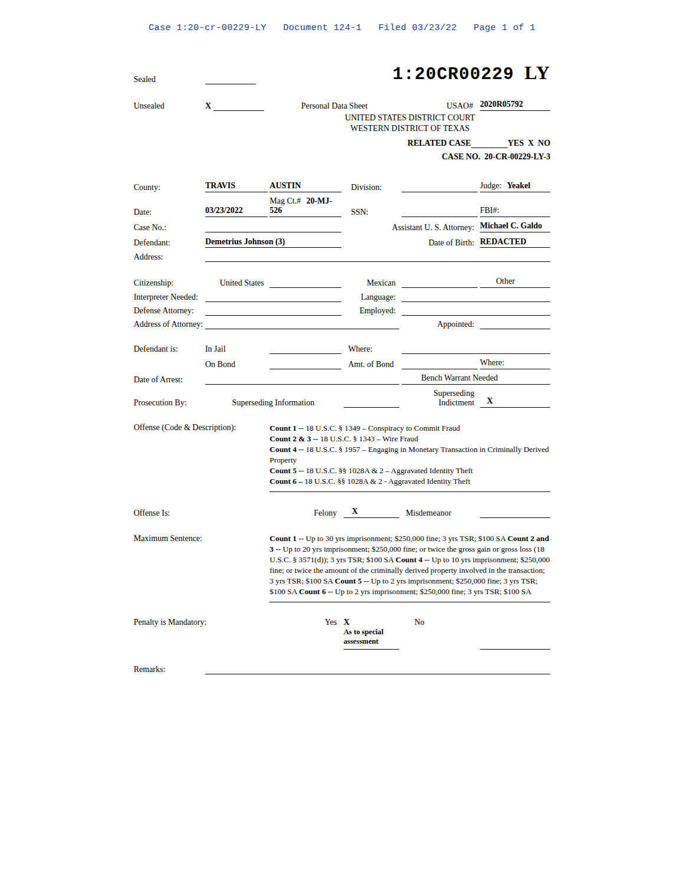Case 1:20-cr-00229-LY Document 124-1 Filed 03/23/22 Page 1 of 1
| Sealed | | 1:20CR00229 LY |
| Unsealed | X | Personal Data Sheet | USAO# | 2020R05792 |
| | UNITED STATES DISTRICT COURT WESTERN DISTRICT OF TEXAS |
| | RELATED CASE YES X NO |
| | CASE NO. 20-CR-00229-LY-3 |
| County: | TRAVIS | AUSTIN | Division: | | Judge: Yeakel |
| Date: | 03/23/2022 | Mag Ct.# 20-MJ-526 | SSN: | | FBI#: |
| Case No.: | | Assistant U. S. Attorney: | Michael C. Galdo |
| Defendant: | Demetrius Johnson (3) | Date of Birth: | REDACTED |
| Address: | |
| Citizenship: | United States | | Mexican | | Other |
| Interpreter Needed: | | Language: | |
| Defense Attorney: | | Employed: | |
| Address of Attorney: | | Appointed: | |
| Defendant is: | In Jail | | Where: | |
| | On Bond | | Amt. of Bond | | Where: |
| Date of Arrest: | | Bench Warrant Needed |
| Prosecution By: | Superseding Information | | Superseding Indictment | X |
| Offense (Code & Description): | Count 1 -- 18 U.S.C. § 1349 – Conspiracy to Commit Fraud Count 2 & 3 -- 18 U.S.C. § 1343 – Wire Fraud Count 4 -- 18 U.S.C. § 1957 – Engaging in Monetary Transaction in Criminally Derived Property Count 5 -- 18 U.S.C. §§ 1028A & 2 – Aggravated Identity Theft Count 6 – 18 U.S.C. §§ 1028A & 2 - Aggravated Identity Theft |
| Offense Is: | | Felony | X | Misdemeanor | |
| Maximum Sentence: | Count 1 -- Up to 30 yrs imprisonment; $250,000 fine; 3 yrs TSR; $100 SA Count 2 and 3 -- Up to 20 yrs imprisonment; $250,000 fine; or twice the gross gain or gross loss (18 U.S.C. § 3571(d)); 3 yrs TSR; $100 SA Count 4 -- Up to 10 yrs imprisonment; $250,000 fine; or twice the amount of the criminally derived property involved in the transaction; 3 yrs TSR; $100 SA Count 5 -- Up to 2 yrs imprisonment; $250,000 fine; 3 yrs TSR; $100 SA Count 6 -- Up to 2 yrs imprisonment; $250,000 fine; 3 yrs TSR; $100 SA |
| Penalty is Mandatory: | Yes | X As to special assessment | No | |
| Remarks: | |